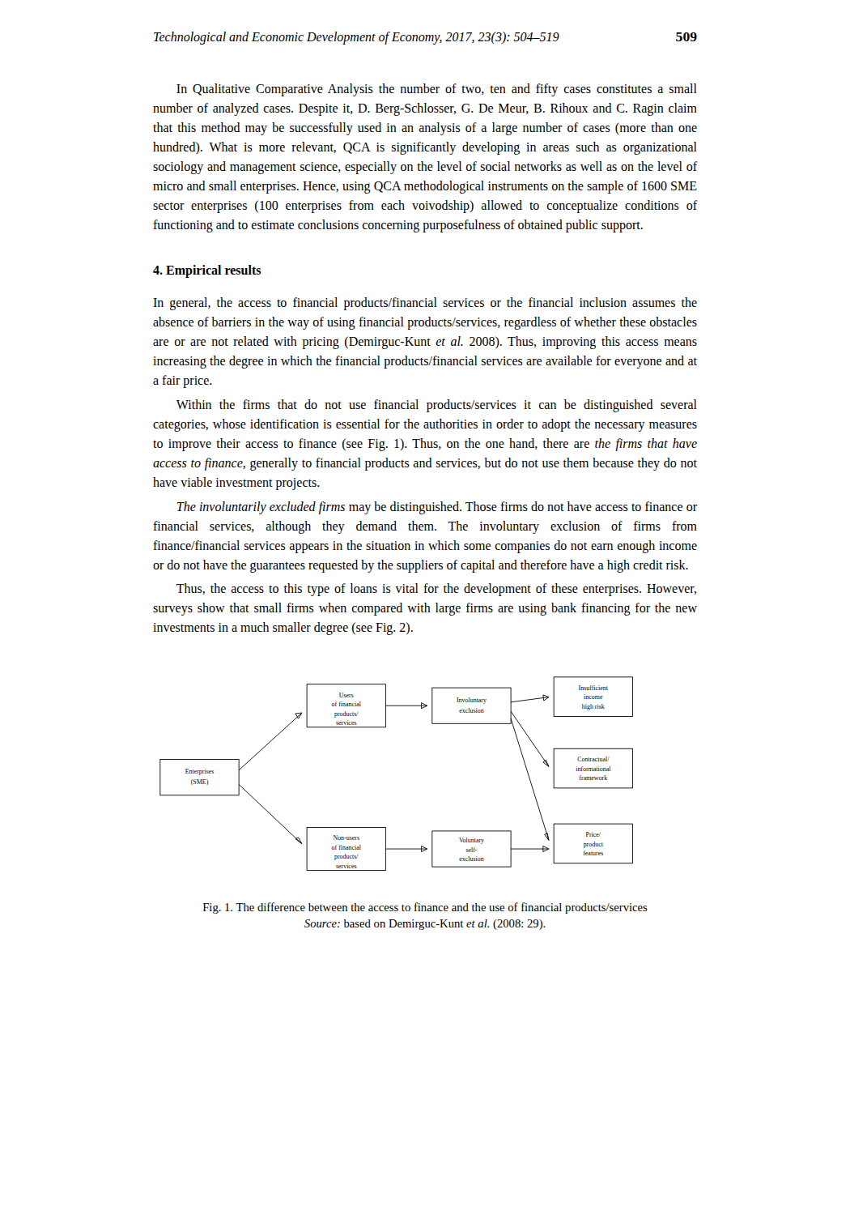Technological and Economic Development of Economy, 2017, 23(3): 504–519 509
In Qualitative Comparative Analysis the number of two, ten and fifty cases constitutes a small number of analyzed cases. Despite it, D. Berg-Schlosser, G. De Meur, B. Rihoux and C. Ragin claim that this method may be successfully used in an analysis of a large number of cases (more than one hundred). What is more relevant, QCA is significantly developing in areas such as organizational sociology and management science, especially on the level of social networks as well as on the level of micro and small enterprises. Hence, using QCA methodological instruments on the sample of 1600 SME sector enterprises (100 enterprises from each voivodship) allowed to conceptualize conditions of functioning and to estimate conclusions concerning purposefulness of obtained public support.
4. Empirical results
In general, the access to financial products/financial services or the financial inclusion assumes the absence of barriers in the way of using financial products/services, regardless of whether these obstacles are or are not related with pricing (Demirguc-Kunt et al. 2008). Thus, improving this access means increasing the degree in which the financial products/financial services are available for everyone and at a fair price.
Within the firms that do not use financial products/services it can be distinguished several categories, whose identification is essential for the authorities in order to adopt the necessary measures to improve their access to finance (see Fig. 1). Thus, on the one hand, there are the firms that have access to finance, generally to financial products and services, but do not use them because they do not have viable investment projects.
The involuntarily excluded firms may be distinguished. Those firms do not have access to finance or financial services, although they demand them. The involuntary exclusion of firms from finance/financial services appears in the situation in which some companies do not earn enough income or do not have the guarantees requested by the suppliers of capital and therefore have a high credit risk.
Thus, the access to this type of loans is vital for the development of these enterprises. However, surveys show that small firms when compared with large firms are using bank financing for the new investments in a much smaller degree (see Fig. 2).
Enterprises (SME) Users of financial products/ services Non-users of financial products/ services Involuntary exclusion Voluntary self- exclusion Insufficient income high risk Contractual/ informational framework Price/ product features
Fig. 1. The difference between the access to finance and the use of financial products/services
Source: based on Demirguc-Kunt et al. (2008: 29).